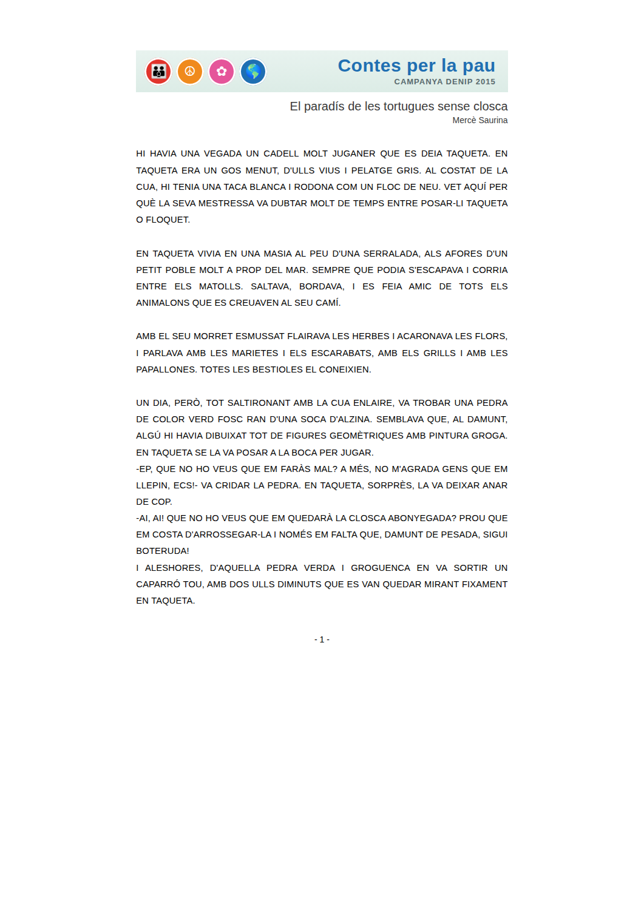👪
☮
✿
🌎
Contes per la pau
CAMPANYA DENIP 2015
El paradís de les tortugues sense closca
Mercè Saurina
Hi havia una vegada un cadell molt juganer que es deia Taqueta. En Taqueta era un gos menut, d'ulls vius i pelatge gris. Al costat de la cua, hi tenia una taca blanca i rodona com un floc de neu. Vet aquí per què la seva mestressa va dubtar molt de temps entre posar-li Taqueta o Floquet.
En Taqueta vivia en una masia al peu d'una serralada, als afores d'un petit poble molt a prop del mar. Sempre que podia s'escapava i corria entre els matolls. Saltava, bordava, i es feia amic de tots els animalons que es creuaven al seu camí.
Amb el seu morret esmussat flairava les herbes i acaronava les flors, i parlava amb les marietes i els escarabats, amb els grills i amb les papallones. Totes les bestioles el coneixien.
Un dia, però, tot saltironant amb la cua enlaire, va trobar una pedra de color verd fosc ran d'una soca d'alzina. Semblava que, al damunt, algú hi havia dibuixat tot de figures geomètriques amb pintura groga. En Taqueta se la va posar a la boca per jugar.
-Ep, que no ho veus que em faràs mal? A més, no m'agrada gens que em llepin, ecs!- va cridar la pedra. En Taqueta, sorprès, la va deixar anar de cop.
-Ai, ai! Que no ho veus que em quedarà la closca abonyegada? Prou que em costa d'arrossegar-la i només em falta que, damunt de pesada, sigui boteruda!
I aleshores, d'aquella pedra verda i groguenca en va sortir un caparró tou, amb dos ulls diminuts que es van quedar mirant fixament en Taqueta.
- 1 -